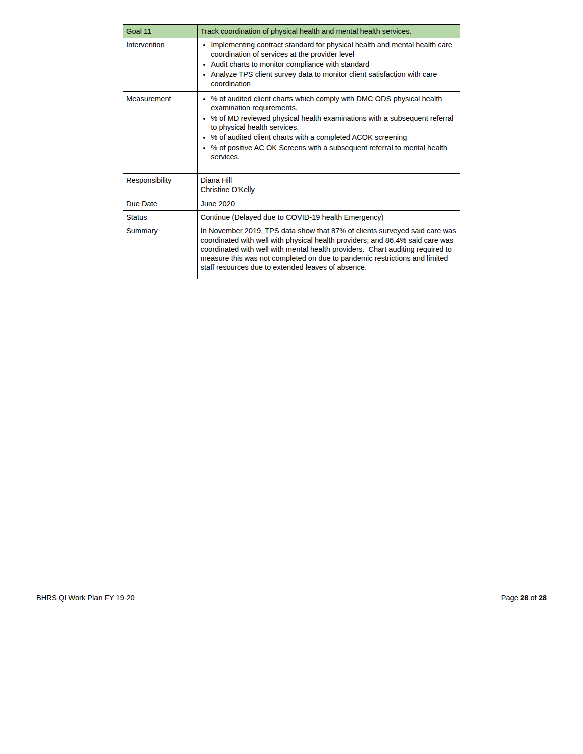| Goal 11 | Track coordination of physical health and mental health services. |
| Intervention | Implementing contract standard for physical health and mental health care coordination of services at the provider level Audit charts to monitor compliance with standard Analyze TPS client survey data to monitor client satisfaction with care coordination |
| Measurement | % of audited client charts which comply with DMC ODS physical health examination requirements. % of MD reviewed physical health examinations with a subsequent referral to physical health services. % of audited client charts with a completed ACOK screening % of positive AC OK Screens with a subsequent referral to mental health services. |
| Responsibility | Diana Hill Christine O’Kelly |
| Due Date | June 2020 |
| Status | Continue (Delayed due to COVID-19 health Emergency) |
| Summary | In November 2019, TPS data show that 87% of clients surveyed said care was coordinated with well with physical health providers; and 86.4% said care was coordinated with well with mental health providers. Chart auditing required to measure this was not completed on due to pandemic restrictions and limited staff resources due to extended leaves of absence. |
BHRS QI Work Plan FY 19-20 Page 28 of 28